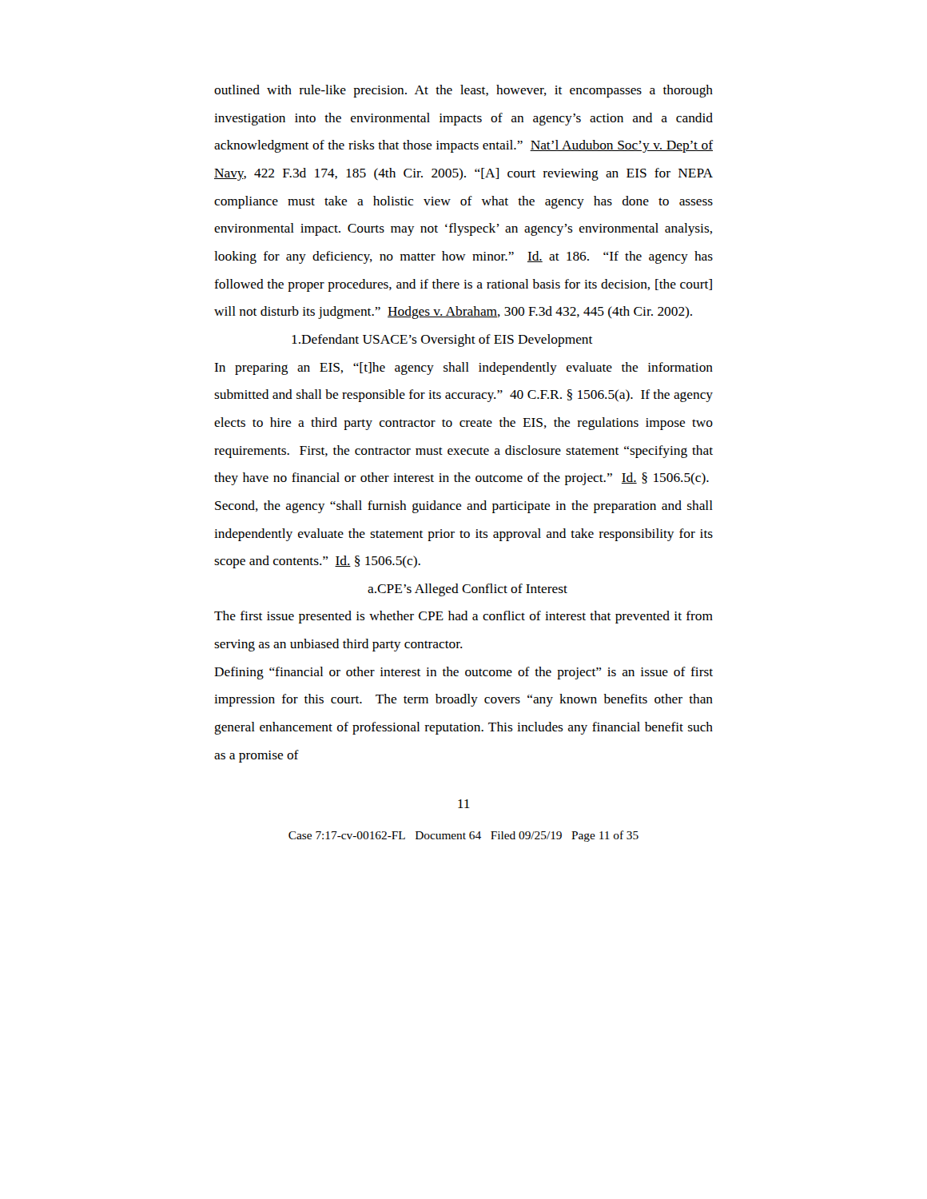outlined with rule-like precision. At the least, however, it encompasses a thorough investigation into the environmental impacts of an agency’s action and a candid acknowledgment of the risks that those impacts entail.” Nat’l Audubon Soc’y v. Dep’t of Navy, 422 F.3d 174, 185 (4th Cir. 2005). “[A] court reviewing an EIS for NEPA compliance must take a holistic view of what the agency has done to assess environmental impact. Courts may not ‘flyspeck’ an agency’s environmental analysis, looking for any deficiency, no matter how minor.” Id. at 186. “If the agency has followed the proper procedures, and if there is a rational basis for its decision, [the court] will not disturb its judgment.” Hodges v. Abraham, 300 F.3d 432, 445 (4th Cir. 2002).
1. Defendant USACE’s Oversight of EIS Development
In preparing an EIS, “[t]he agency shall independently evaluate the information submitted and shall be responsible for its accuracy.” 40 C.F.R. § 1506.5(a). If the agency elects to hire a third party contractor to create the EIS, the regulations impose two requirements. First, the contractor must execute a disclosure statement “specifying that they have no financial or other interest in the outcome of the project.” Id. § 1506.5(c). Second, the agency “shall furnish guidance and participate in the preparation and shall independently evaluate the statement prior to its approval and take responsibility for its scope and contents.” Id. § 1506.5(c).
a. CPE’s Alleged Conflict of Interest
The first issue presented is whether CPE had a conflict of interest that prevented it from serving as an unbiased third party contractor.
Defining “financial or other interest in the outcome of the project” is an issue of first impression for this court. The term broadly covers “any known benefits other than general enhancement of professional reputation. This includes any financial benefit such as a promise of
11
Case 7:17-cv-00162-FL Document 64 Filed 09/25/19 Page 11 of 35